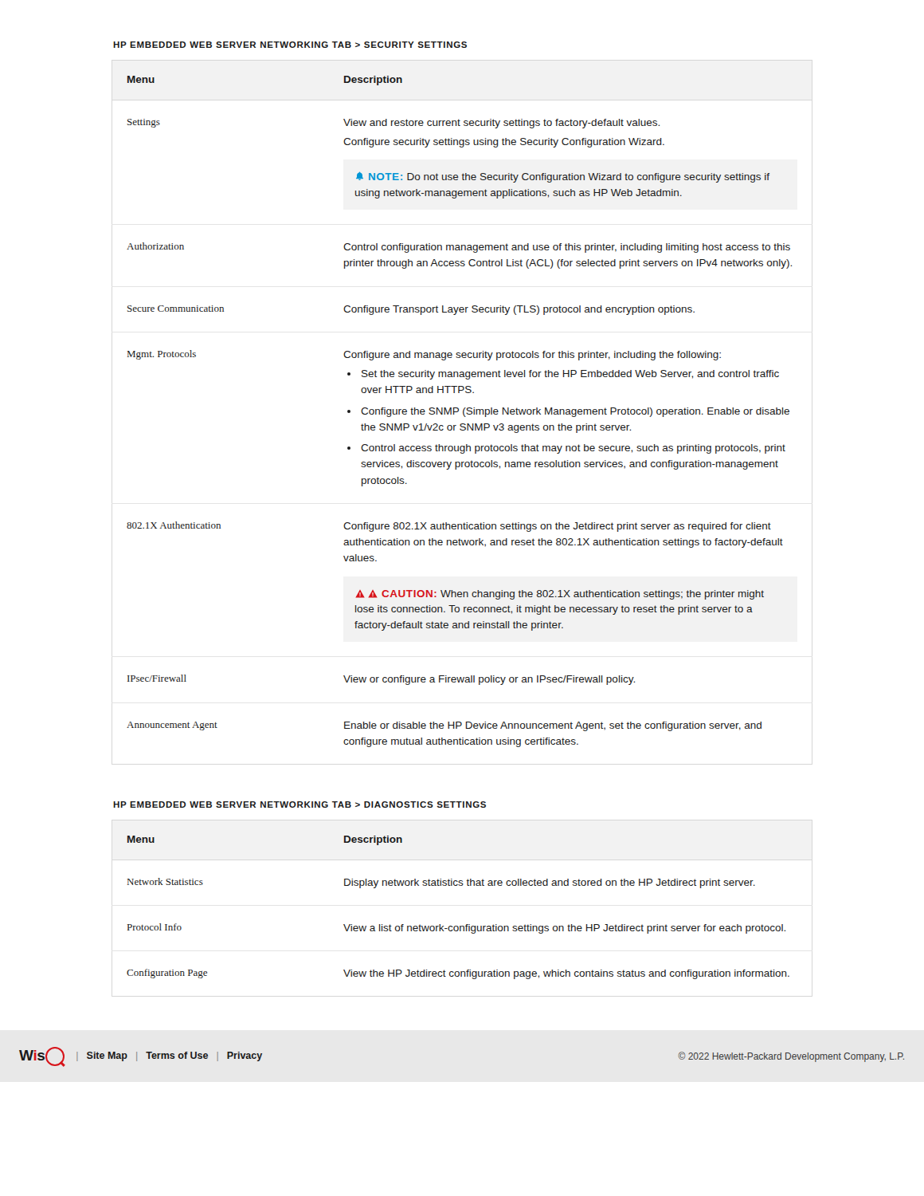HP Embedded Web Server Networking Tab > Security Settings
| Menu | Description |
| --- | --- |
| Settings | View and restore current security settings to factory-default values. Configure security settings using the Security Configuration Wizard. NOTE: Do not use the Security Configuration Wizard to configure security settings if using network-management applications, such as HP Web Jetadmin. |
| Authorization | Control configuration management and use of this printer, including limiting host access to this printer through an Access Control List (ACL) (for selected print servers on IPv4 networks only). |
| Secure Communication | Configure Transport Layer Security (TLS) protocol and encryption options. |
| Mgmt. Protocols | Configure and manage security protocols for this printer, including the following: Set the security management level for the HP Embedded Web Server, and control traffic over HTTP and HTTPS. Configure the SNMP (Simple Network Management Protocol) operation. Enable or disable the SNMP v1/v2c or SNMP v3 agents on the print server. Control access through protocols that may not be secure, such as printing protocols, print services, discovery protocols, name resolution services, and configuration-management protocols. |
| 802.1X Authentication | Configure 802.1X authentication settings on the Jetdirect print server as required for client authentication on the network, and reset the 802.1X authentication settings to factory-default values. CAUTION: When changing the 802.1X authentication settings; the printer might lose its connection. To reconnect, it might be necessary to reset the print server to a factory-default state and reinstall the printer. |
| IPsec/Firewall | View or configure a Firewall policy or an IPsec/Firewall policy. |
| Announcement Agent | Enable or disable the HP Device Announcement Agent, set the configuration server, and configure mutual authentication using certificates. |
HP Embedded Web Server Networking Tab > Diagnostics Settings
| Menu | Description |
| --- | --- |
| Network Statistics | Display network statistics that are collected and stored on the HP Jetdirect print server. |
| Protocol Info | View a list of network-configuration settings on the HP Jetdirect print server for each protocol. |
| Configuration Page | View the HP Jetdirect configuration page, which contains status and configuration information. |
Wis
| Site Map | Terms of Use | Privacy
© 2022 Hewlett-Packard Development Company, L.P.